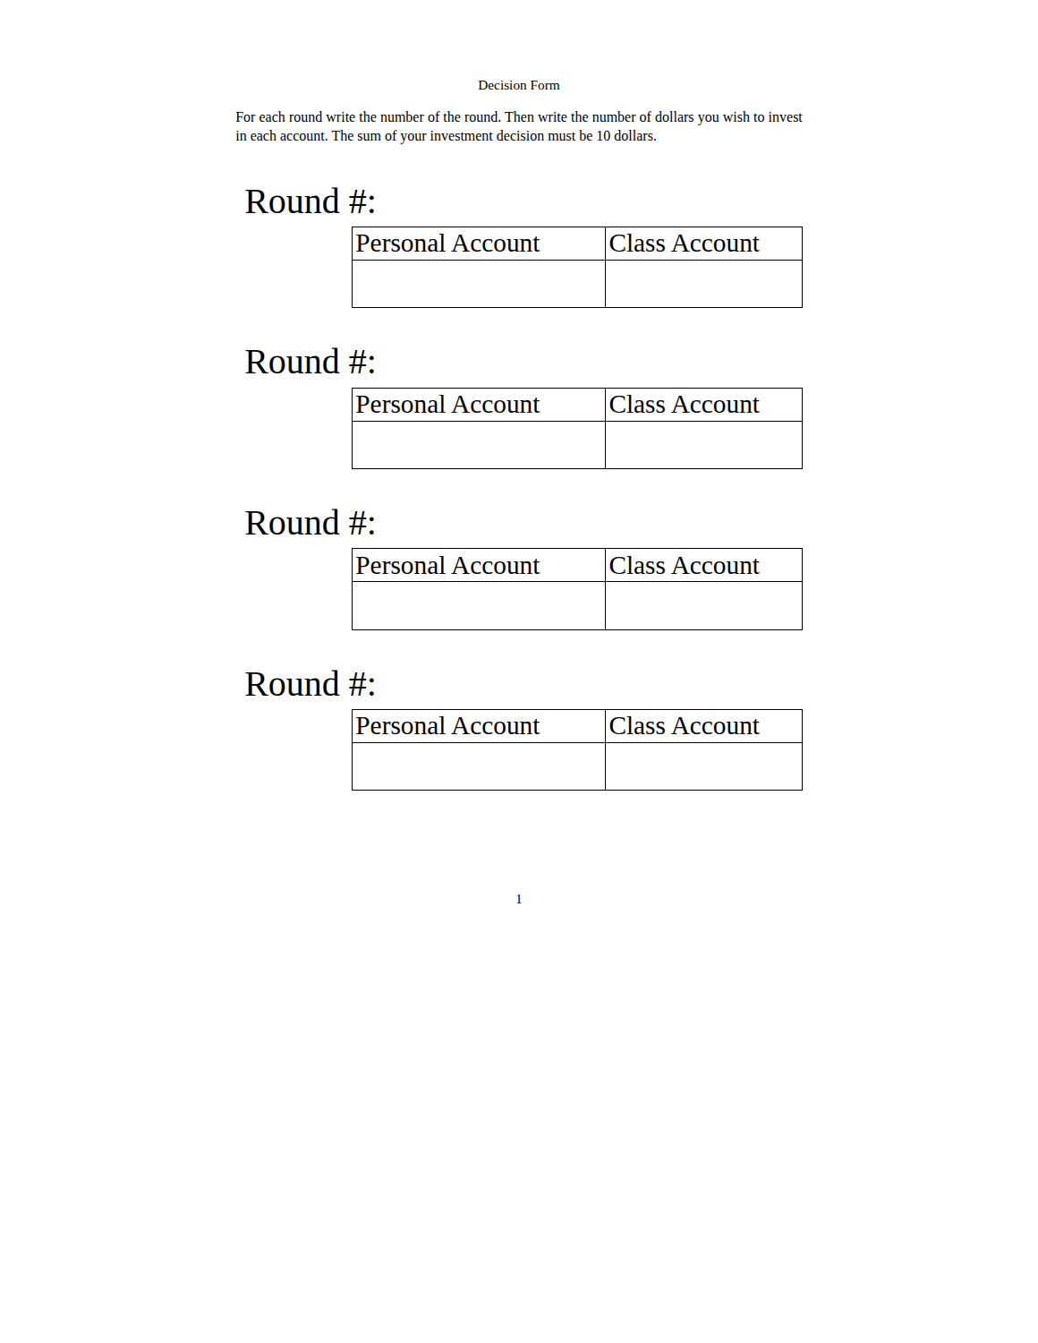Decision Form
For each round write the number of the round. Then write the number of dollars you wish to invest in each account. The sum of your investment decision must be 10 dollars.
Round #:
| Personal Account | Class Account |
| --- | --- |
Round #:
| Personal Account | Class Account |
| --- | --- |
Round #:
| Personal Account | Class Account |
| --- | --- |
Round #:
| Personal Account | Class Account |
| --- | --- |
1